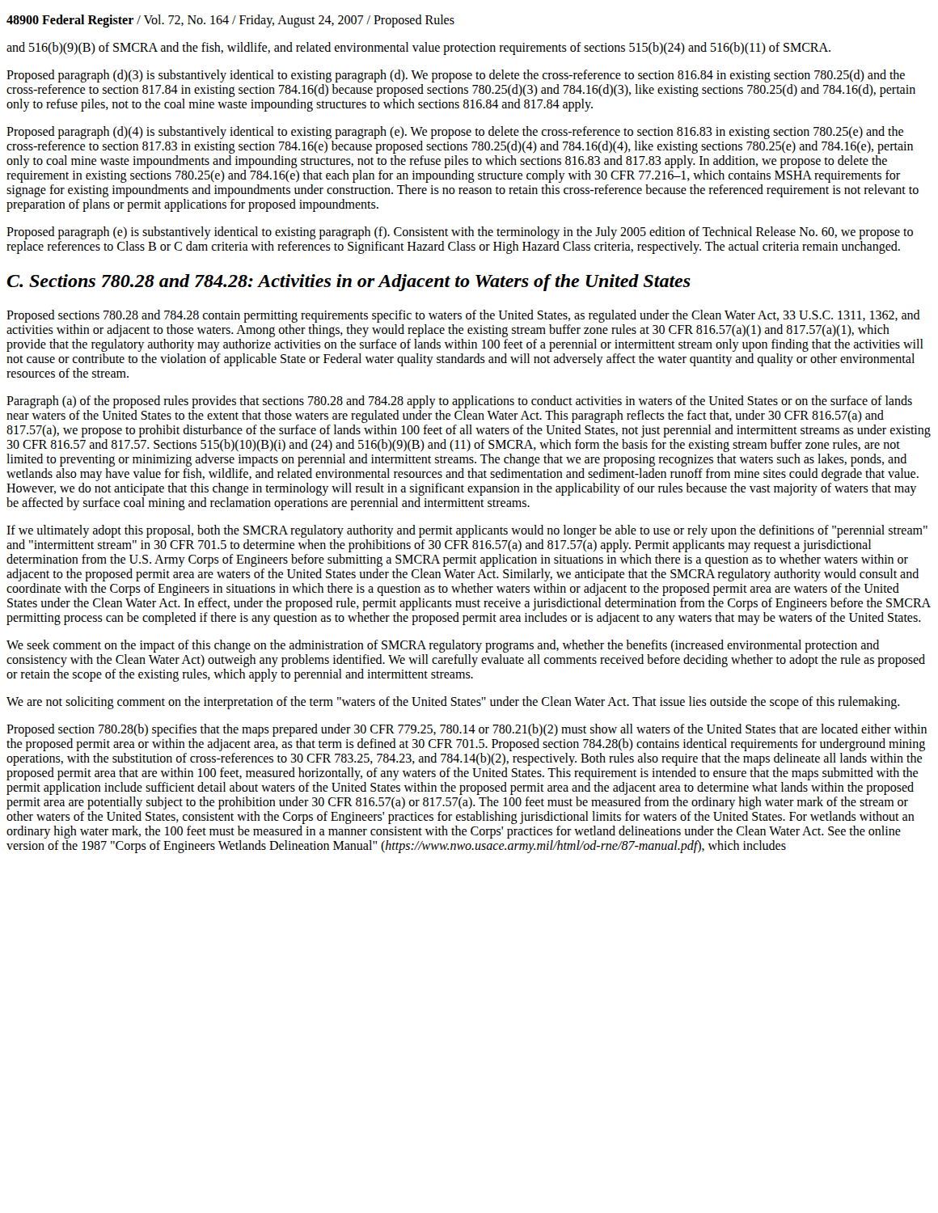48900 Federal Register / Vol. 72, No. 164 / Friday, August 24, 2007 / Proposed Rules
and 516(b)(9)(B) of SMCRA and the fish, wildlife, and related environmental value protection requirements of sections 515(b)(24) and 516(b)(11) of SMCRA.
Proposed paragraph (d)(3) is substantively identical to existing paragraph (d). We propose to delete the cross-reference to section 816.84 in existing section 780.25(d) and the cross-reference to section 817.84 in existing section 784.16(d) because proposed sections 780.25(d)(3) and 784.16(d)(3), like existing sections 780.25(d) and 784.16(d), pertain only to refuse piles, not to the coal mine waste impounding structures to which sections 816.84 and 817.84 apply.
Proposed paragraph (d)(4) is substantively identical to existing paragraph (e). We propose to delete the cross-reference to section 816.83 in existing section 780.25(e) and the cross-reference to section 817.83 in existing section 784.16(e) because proposed sections 780.25(d)(4) and 784.16(d)(4), like existing sections 780.25(e) and 784.16(e), pertain only to coal mine waste impoundments and impounding structures, not to the refuse piles to which sections 816.83 and 817.83 apply. In addition, we propose to delete the requirement in existing sections 780.25(e) and 784.16(e) that each plan for an impounding structure comply with 30 CFR 77.216–1, which contains MSHA requirements for signage for existing impoundments and impoundments under construction. There is no reason to retain this cross-reference because the referenced requirement is not relevant to preparation of plans or permit applications for proposed impoundments.
Proposed paragraph (e) is substantively identical to existing paragraph (f). Consistent with the terminology in the July 2005 edition of Technical Release No. 60, we propose to replace references to Class B or C dam criteria with references to Significant Hazard Class or High Hazard Class criteria, respectively. The actual criteria remain unchanged.
C. Sections 780.28 and 784.28: Activities in or Adjacent to Waters of the United States
Proposed sections 780.28 and 784.28 contain permitting requirements specific to waters of the United States, as regulated under the Clean Water Act, 33 U.S.C. 1311, 1362, and activities within or adjacent to those waters. Among other things, they would replace the existing stream buffer zone rules at 30 CFR 816.57(a)(1) and 817.57(a)(1), which provide that the regulatory authority may authorize activities on the surface of lands within 100 feet of a perennial or intermittent stream only upon finding that the activities will not cause or contribute to the violation of applicable State or Federal water quality standards and will not adversely affect the water quantity and quality or other environmental resources of the stream.
Paragraph (a) of the proposed rules provides that sections 780.28 and 784.28 apply to applications to conduct activities in waters of the United States or on the surface of lands near waters of the United States to the extent that those waters are regulated under the Clean Water Act. This paragraph reflects the fact that, under 30 CFR 816.57(a) and 817.57(a), we propose to prohibit disturbance of the surface of lands within 100 feet of all waters of the United States, not just perennial and intermittent streams as under existing 30 CFR 816.57 and 817.57. Sections 515(b)(10)(B)(i) and (24) and 516(b)(9)(B) and (11) of SMCRA, which form the basis for the existing stream buffer zone rules, are not limited to preventing or minimizing adverse impacts on perennial and intermittent streams. The change that we are proposing recognizes that waters such as lakes, ponds, and wetlands also may have value for fish, wildlife, and related environmental resources and that sedimentation and sediment-laden runoff from mine sites could degrade that value. However, we do not anticipate that this change in terminology will result in a significant expansion in the applicability of our rules because the vast majority of waters that may be affected by surface coal mining and reclamation operations are perennial and intermittent streams.
If we ultimately adopt this proposal, both the SMCRA regulatory authority and permit applicants would no longer be able to use or rely upon the definitions of "perennial stream" and "intermittent stream" in 30 CFR 701.5 to determine when the prohibitions of 30 CFR 816.57(a) and 817.57(a) apply. Permit applicants may request a jurisdictional determination from the U.S. Army Corps of Engineers before submitting a SMCRA permit application in situations in which there is a question as to whether waters within or adjacent to the proposed permit area are waters of the United States under the Clean Water Act. Similarly, we anticipate that the SMCRA regulatory authority would consult and coordinate with the Corps of Engineers in situations in which there is a question as to whether waters within or adjacent to the proposed permit area are waters of the United States under the Clean Water Act. In effect, under the proposed rule, permit applicants must receive a jurisdictional determination from the Corps of Engineers before the SMCRA permitting process can be completed if there is any question as to whether the proposed permit area includes or is adjacent to any waters that may be waters of the United States.
We seek comment on the impact of this change on the administration of SMCRA regulatory programs and, whether the benefits (increased environmental protection and consistency with the Clean Water Act) outweigh any problems identified. We will carefully evaluate all comments received before deciding whether to adopt the rule as proposed or retain the scope of the existing rules, which apply to perennial and intermittent streams.
We are not soliciting comment on the interpretation of the term "waters of the United States" under the Clean Water Act. That issue lies outside the scope of this rulemaking.
Proposed section 780.28(b) specifies that the maps prepared under 30 CFR 779.25, 780.14 or 780.21(b)(2) must show all waters of the United States that are located either within the proposed permit area or within the adjacent area, as that term is defined at 30 CFR 701.5. Proposed section 784.28(b) contains identical requirements for underground mining operations, with the substitution of cross-references to 30 CFR 783.25, 784.23, and 784.14(b)(2), respectively. Both rules also require that the maps delineate all lands within the proposed permit area that are within 100 feet, measured horizontally, of any waters of the United States. This requirement is intended to ensure that the maps submitted with the permit application include sufficient detail about waters of the United States within the proposed permit area and the adjacent area to determine what lands within the proposed permit area are potentially subject to the prohibition under 30 CFR 816.57(a) or 817.57(a). The 100 feet must be measured from the ordinary high water mark of the stream or other waters of the United States, consistent with the Corps of Engineers' practices for establishing jurisdictional limits for waters of the United States. For wetlands without an ordinary high water mark, the 100 feet must be measured in a manner consistent with the Corps' practices for wetland delineations under the Clean Water Act. See the online version of the 1987 "Corps of Engineers Wetlands Delineation Manual" (https://www.nwo.usace.army.mil/html/od-rne/87-manual.pdf), which includes